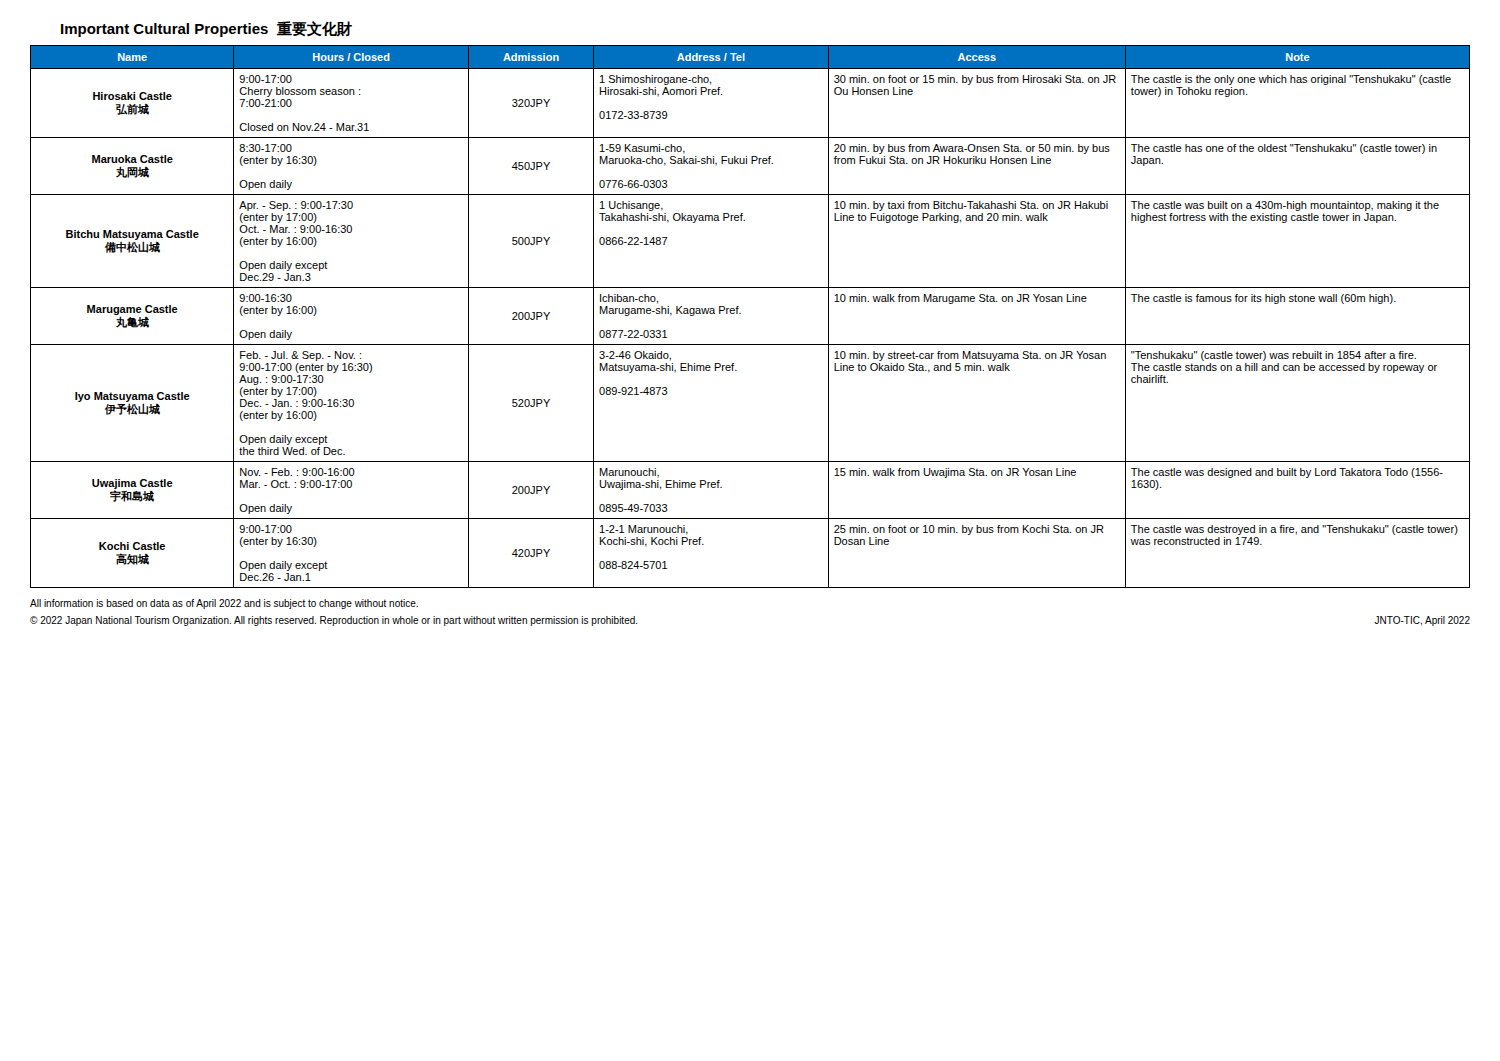Important Cultural Properties 重要文化財
| Name | Hours / Closed | Admission | Address / Tel | Access | Note |
| --- | --- | --- | --- | --- | --- |
| Hirosaki Castle 弘前城 | 9:00-17:00 Cherry blossom season : 7:00-21:00 Closed on Nov.24 - Mar.31 | 320JPY | 1 Shimoshirogane-cho, Hirosaki-shi, Aomori Pref. 0172-33-8739 | 30 min. on foot or 15 min. by bus from Hirosaki Sta. on JR Ou Honsen Line | The castle is the only one which has original "Tenshukaku" (castle tower) in Tohoku region. |
| Maruoka Castle 丸岡城 | 8:30-17:00 (enter by 16:30) Open daily | 450JPY | 1-59 Kasumi-cho, Maruoka-cho, Sakai-shi, Fukui Pref. 0776-66-0303 | 20 min. by bus from Awara-Onsen Sta. or 50 min. by bus from Fukui Sta. on JR Hokuriku Honsen Line | The castle has one of the oldest "Tenshukaku" (castle tower) in Japan. |
| Bitchu Matsuyama Castle 備中松山城 | Apr. - Sep. : 9:00-17:30 (enter by 17:00) Oct. - Mar. : 9:00-16:30 (enter by 16:00) Open daily except Dec.29 - Jan.3 | 500JPY | 1 Uchisange, Takahashi-shi, Okayama Pref. 0866-22-1487 | 10 min. by taxi from Bitchu-Takahashi Sta. on JR Hakubi Line to Fuigotoge Parking, and 20 min. walk | The castle was built on a 430m-high mountaintop, making it the highest fortress with the existing castle tower in Japan. |
| Marugame Castle 丸亀城 | 9:00-16:30 (enter by 16:00) Open daily | 200JPY | Ichiban-cho, Marugame-shi, Kagawa Pref. 0877-22-0331 | 10 min. walk from Marugame Sta. on JR Yosan Line | The castle is famous for its high stone wall (60m high). |
| Iyo Matsuyama Castle 伊予松山城 | Feb. - Jul. & Sep. - Nov. : 9:00-17:00 (enter by 16:30) Aug. : 9:00-17:30 (enter by 17:00) Dec. - Jan. : 9:00-16:30 (enter by 16:00) Open daily except the third Wed. of Dec. | 520JPY | 3-2-46 Okaido, Matsuyama-shi, Ehime Pref. 089-921-4873 | 10 min. by street-car from Matsuyama Sta. on JR Yosan Line to Okaido Sta., and 5 min. walk | "Tenshukaku" (castle tower) was rebuilt in 1854 after a fire. The castle stands on a hill and can be accessed by ropeway or chairlift. |
| Uwajima Castle 宇和島城 | Nov. - Feb. : 9:00-16:00 Mar. - Oct. : 9:00-17:00 Open daily | 200JPY | Marunouchi, Uwajima-shi, Ehime Pref. 0895-49-7033 | 15 min. walk from Uwajima Sta. on JR Yosan Line | The castle was designed and built by Lord Takatora Todo (1556-1630). |
| Kochi Castle 高知城 | 9:00-17:00 (enter by 16:30) Open daily except Dec.26 - Jan.1 | 420JPY | 1-2-1 Marunouchi, Kochi-shi, Kochi Pref. 088-824-5701 | 25 min. on foot or 10 min. by bus from Kochi Sta. on JR Dosan Line | The castle was destroyed in a fire, and "Tenshukaku" (castle tower) was reconstructed in 1749. |
All information is based on data as of April 2022 and is subject to change without notice.
JNTO-TIC, April 2022© 2022 Japan National Tourism Organization. All rights reserved. Reproduction in whole or in part without written permission is prohibited.